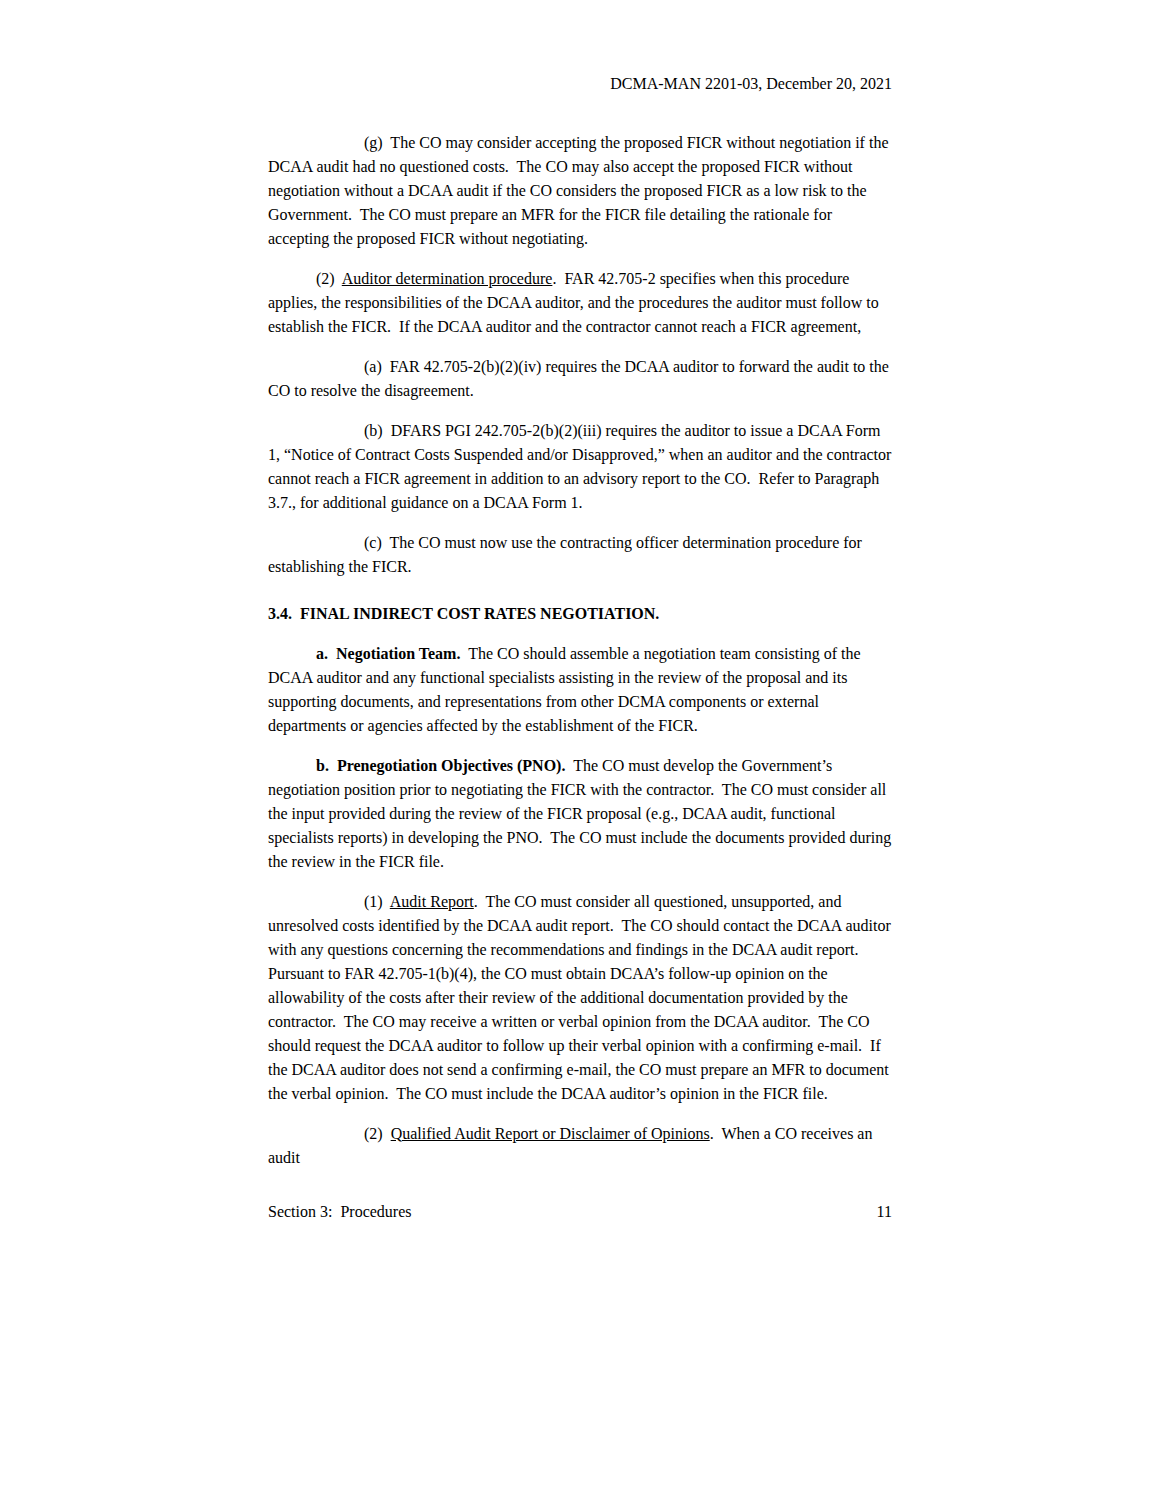DCMA-MAN 2201-03, December 20, 2021
(g) The CO may consider accepting the proposed FICR without negotiation if the DCAA audit had no questioned costs. The CO may also accept the proposed FICR without negotiation without a DCAA audit if the CO considers the proposed FICR as a low risk to the Government. The CO must prepare an MFR for the FICR file detailing the rationale for accepting the proposed FICR without negotiating.
(2) Auditor determination procedure. FAR 42.705-2 specifies when this procedure applies, the responsibilities of the DCAA auditor, and the procedures the auditor must follow to establish the FICR. If the DCAA auditor and the contractor cannot reach a FICR agreement,
(a) FAR 42.705-2(b)(2)(iv) requires the DCAA auditor to forward the audit to the CO to resolve the disagreement.
(b) DFARS PGI 242.705-2(b)(2)(iii) requires the auditor to issue a DCAA Form 1, “Notice of Contract Costs Suspended and/or Disapproved,” when an auditor and the contractor cannot reach a FICR agreement in addition to an advisory report to the CO. Refer to Paragraph 3.7., for additional guidance on a DCAA Form 1.
(c) The CO must now use the contracting officer determination procedure for establishing the FICR.
3.4. FINAL INDIRECT COST RATES NEGOTIATION.
a. Negotiation Team. The CO should assemble a negotiation team consisting of the DCAA auditor and any functional specialists assisting in the review of the proposal and its supporting documents, and representations from other DCMA components or external departments or agencies affected by the establishment of the FICR.
b. Prenegotiation Objectives (PNO). The CO must develop the Government’s negotiation position prior to negotiating the FICR with the contractor. The CO must consider all the input provided during the review of the FICR proposal (e.g., DCAA audit, functional specialists reports) in developing the PNO. The CO must include the documents provided during the review in the FICR file.
(1) Audit Report. The CO must consider all questioned, unsupported, and unresolved costs identified by the DCAA audit report. The CO should contact the DCAA auditor with any questions concerning the recommendations and findings in the DCAA audit report. Pursuant to FAR 42.705-1(b)(4), the CO must obtain DCAA’s follow-up opinion on the allowability of the costs after their review of the additional documentation provided by the contractor. The CO may receive a written or verbal opinion from the DCAA auditor. The CO should request the DCAA auditor to follow up their verbal opinion with a confirming e-mail. If the DCAA auditor does not send a confirming e-mail, the CO must prepare an MFR to document the verbal opinion. The CO must include the DCAA auditor’s opinion in the FICR file.
(2) Qualified Audit Report or Disclaimer of Opinions. When a CO receives an audit
Section 3: Procedures
11